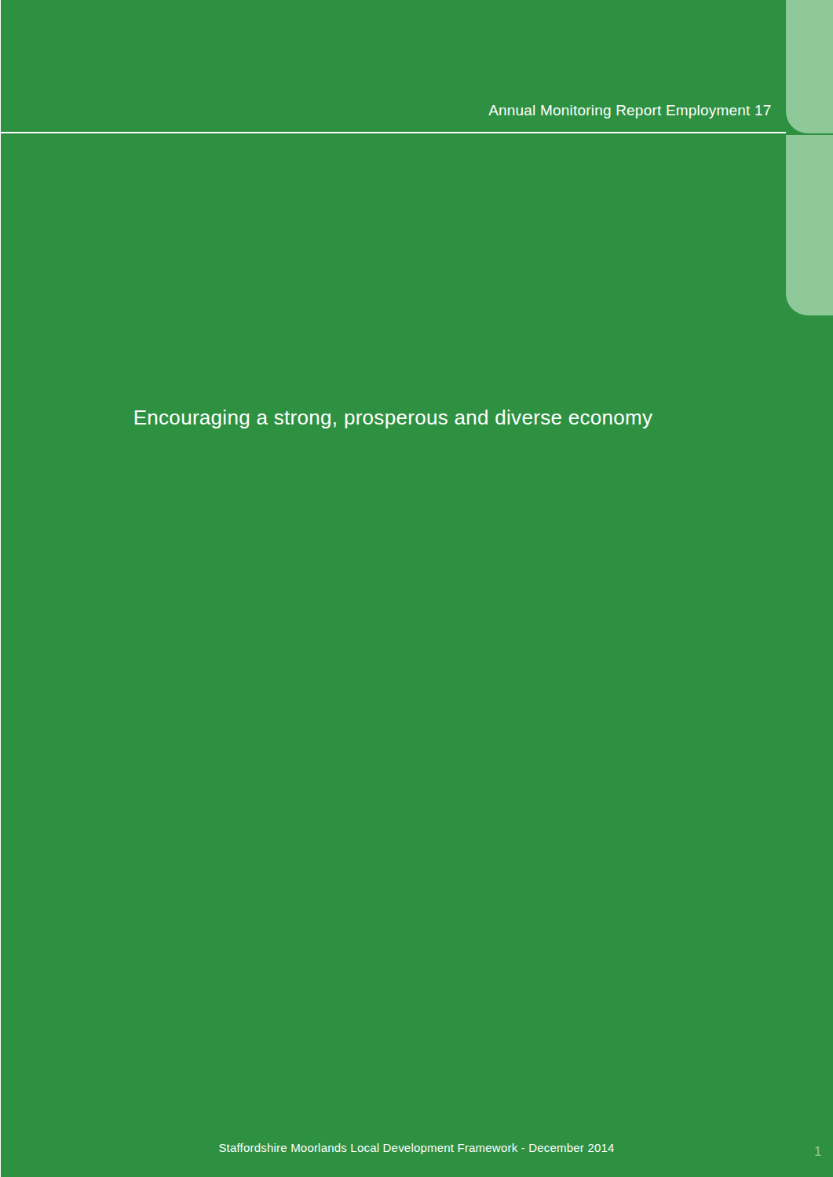Annual Monitoring Report Employment 17
Encouraging a strong, prosperous and diverse economy
Staffordshire Moorlands Local Development Framework - December 2014
1